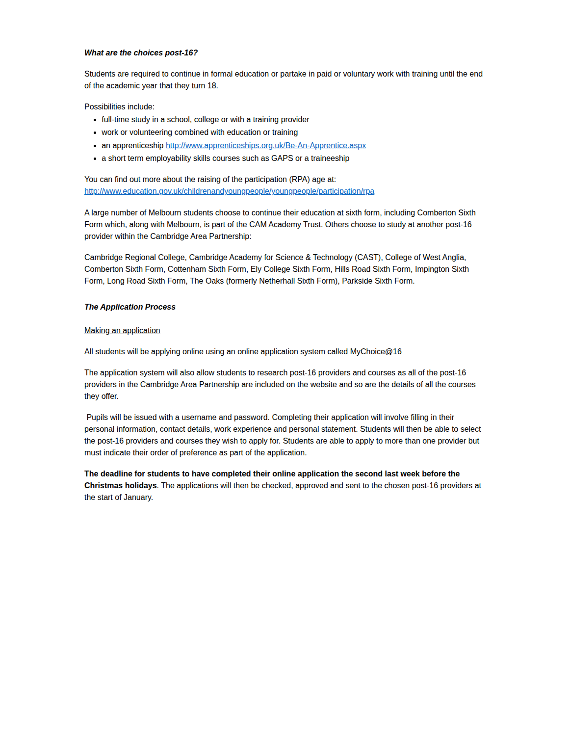What are the choices post-16?
Students are required to continue in formal education or partake in paid or voluntary work with training until the end of the academic year that they turn 18.
Possibilities include:
full-time study in a school, college or with a training provider
work or volunteering combined with education or training
an apprenticeship http://www.apprenticeships.org.uk/Be-An-Apprentice.aspx
a short term employability skills courses such as GAPS or a traineeship
You can find out more about the raising of the participation (RPA) age at:
http://www.education.gov.uk/childrenandyoungpeople/youngpeople/participation/rpa
A large number of Melbourn students choose to continue their education at sixth form, including Comberton Sixth Form which, along with Melbourn, is part of the CAM Academy Trust. Others choose to study at another post-16 provider within the Cambridge Area Partnership:
Cambridge Regional College, Cambridge Academy for Science & Technology (CAST), College of West Anglia, Comberton Sixth Form, Cottenham Sixth Form, Ely College Sixth Form, Hills Road Sixth Form, Impington Sixth Form, Long Road Sixth Form, The Oaks (formerly Netherhall Sixth Form), Parkside Sixth Form.
The Application Process
Making an application
All students will be applying online using an online application system called MyChoice@16
The application system will also allow students to research post-16 providers and courses as all of the post-16 providers in the Cambridge Area Partnership are included on the website and so are the details of all the courses they offer.
Pupils will be issued with a username and password. Completing their application will involve filling in their personal information, contact details, work experience and personal statement. Students will then be able to select the post-16 providers and courses they wish to apply for. Students are able to apply to more than one provider but must indicate their order of preference as part of the application.
The deadline for students to have completed their online application the second last week before the Christmas holidays. The applications will then be checked, approved and sent to the chosen post-16 providers at the start of January.